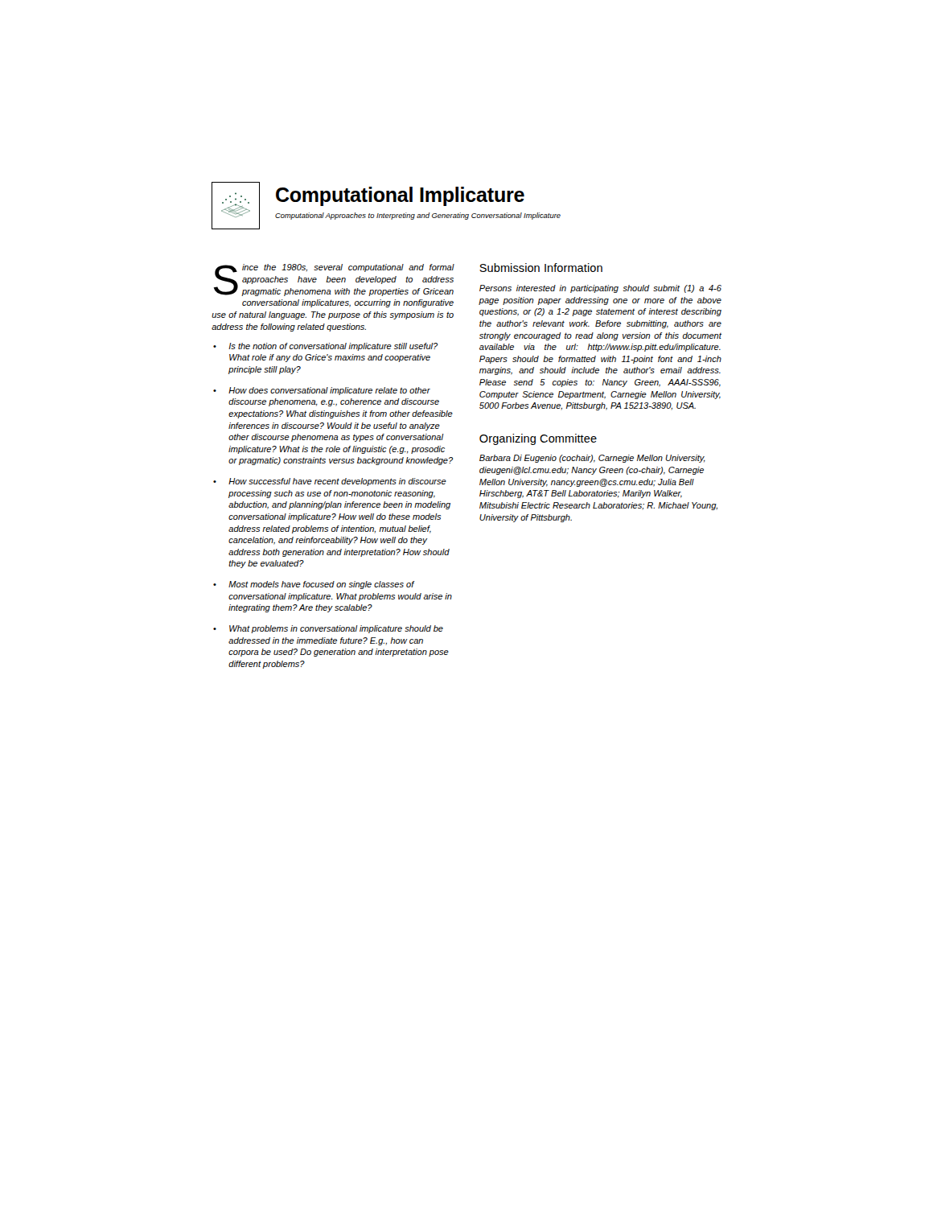Computational Implicature
Computational Approaches to Interpreting and Generating Conversational Implicature
Since the 1980s, several computational and formal approaches have been developed to address pragmatic phenomena with the properties of Gricean conversational implicatures, occurring in nonfigurative use of natural language. The purpose of this symposium is to address the following related questions.
Is the notion of conversational implicature still useful? What role if any do Grice's maxims and cooperative principle still play?
How does conversational implicature relate to other discourse phenomena, e.g., coherence and discourse expectations? What distinguishes it from other defeasible inferences in discourse? Would it be useful to analyze other discourse phenomena as types of conversational implicature? What is the role of linguistic (e.g., prosodic or pragmatic) constraints versus background knowledge?
How successful have recent developments in discourse processing such as use of non-monotonic reasoning, abduction, and planning/plan inference been in modeling conversational implicature? How well do these models address related problems of intention, mutual belief, cancelation, and reinforceability? How well do they address both generation and interpretation? How should they be evaluated?
Most models have focused on single classes of conversational implicature. What problems would arise in integrating them? Are they scalable?
What problems in conversational implicature should be addressed in the immediate future? E.g., how can corpora be used? Do generation and interpretation pose different problems?
Submission Information
Persons interested in participating should submit (1) a 4-6 page position paper addressing one or more of the above questions, or (2) a 1-2 page statement of interest describing the author's relevant work. Before submitting, authors are strongly encouraged to read along version of this document available via the url: http://www.isp.pitt.edu/implicature. Papers should be formatted with 11-point font and 1-inch margins, and should include the author's email address. Please send 5 copies to: Nancy Green, AAAI-SSS96, Computer Science Department, Carnegie Mellon University, 5000 Forbes Avenue, Pittsburgh, PA 15213-3890, USA.
Organizing Committee
Barbara Di Eugenio (cochair), Carnegie Mellon University, dieugeni@lcl.cmu.edu; Nancy Green (co-chair), Carnegie Mellon University, nancy.green@cs.cmu.edu; Julia Bell Hirschberg, AT&T Bell Laboratories; Marilyn Walker, Mitsubishi Electric Research Laboratories; R. Michael Young, University of Pittsburgh.